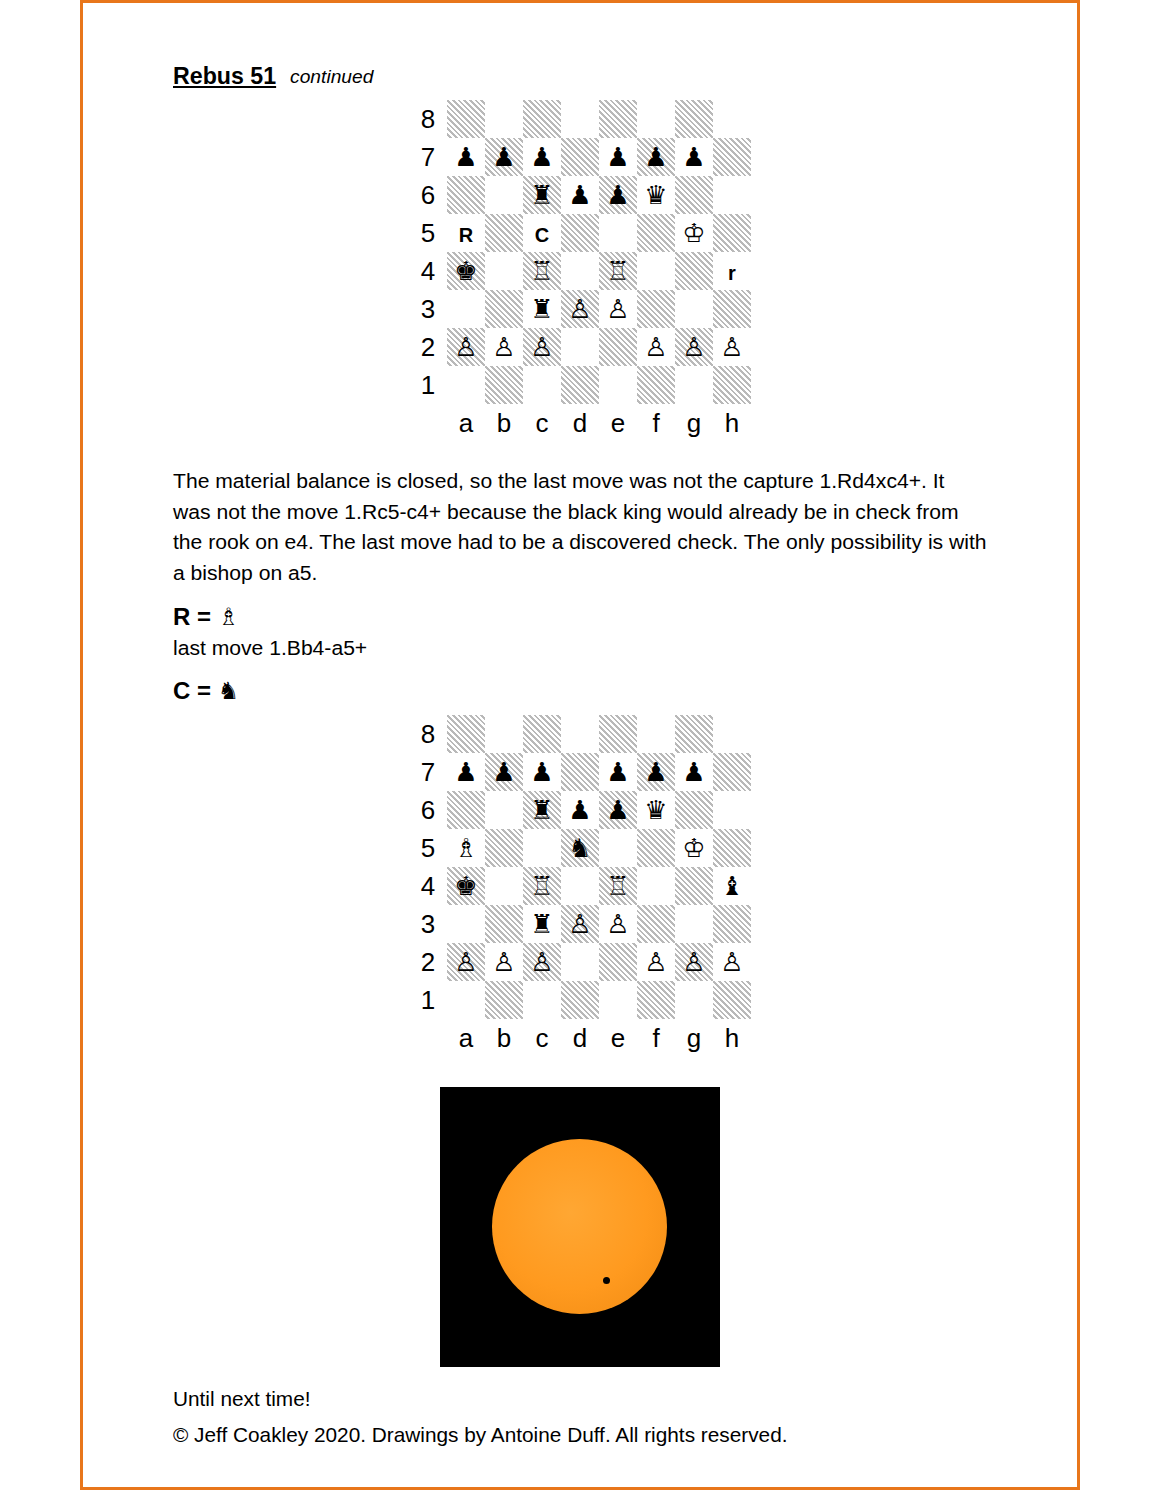Rebus 51 continued
| 8 | | | | | | | | |
| 7 | ♟ | ♟ | ♟ | | ♟ | ♟ | ♟ | |
| 6 | | | ♜ | ♟ | ♟ | ♛ | | |
| 5 | R | | C | | | | ♔ | |
| 4 | ♚ | | ♖ | | ♖ | | | r |
| 3 | | | ♜ | ♙ | ♙ | | | |
| 2 | ♙ | ♙ | ♙ | | | ♙ | ♙ | ♙ |
| 1 | | | | | | | | |
| | a | b | c | d | e | f | g | h |
The material balance is closed, so the last move was not the capture 1.Rd4xc4+. It was not the move 1.Rc5-c4+ because the black king would already be in check from the rook on e4. The last move had to be a discovered check. The only possibility is with a bishop on a5.
R = ♗
last move 1.Bb4-a5+
C = ♞
| 8 | | | | | | | | |
| 7 | ♟ | ♟ | ♟ | | ♟ | ♟ | ♟ | |
| 6 | | | ♜ | ♟ | ♟ | ♛ | | |
| 5 | ♗ | | | ♞ | | | ♔ | |
| 4 | ♚ | | ♖ | | ♖ | | | ♝ |
| 3 | | | ♜ | ♙ | ♙ | | | |
| 2 | ♙ | ♙ | ♙ | | | ♙ | ♙ | ♙ |
| 1 | | | | | | | | |
| | a | b | c | d | e | f | g | h |
Until next time!
© Jeff Coakley 2020. Drawings by Antoine Duff. All rights reserved.